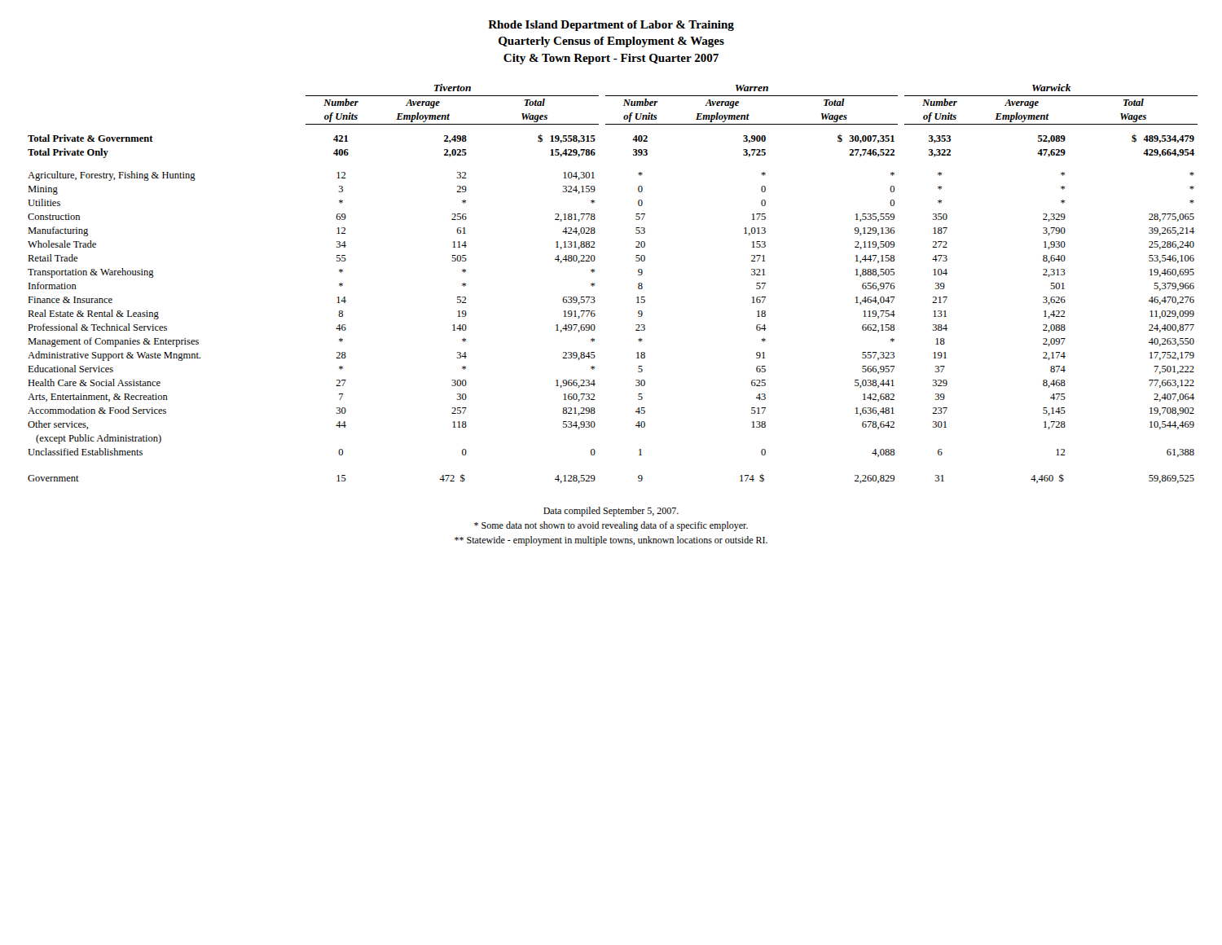Rhode Island Department of Labor & Training
Quarterly Census of Employment & Wages
City & Town Report - First Quarter 2007
| | Tiverton | | Warren | | Warwick |
| --- | --- | --- | --- | --- | --- |
| | Number | Average | Total | | Number | Average | Total | | Number | Average | Total |
| | of Units | Employment | Wages | | of Units | Employment | Wages | | of Units | Employment | Wages |
| Total Private & Government | 421 | 2,498 | $ 19,558,315 | | 402 | 3,900 | $ 30,007,351 | | 3,353 | 52,089 | $ 489,534,479 |
| Total Private Only | 406 | 2,025 | 15,429,786 | | 393 | 3,725 | 27,746,522 | | 3,322 | 47,629 | 429,664,954 |
| Agriculture, Forestry, Fishing & Hunting | 12 | 32 | 104,301 | | * | * | * | | * | * | * |
| Mining | 3 | 29 | 324,159 | | 0 | 0 | 0 | | * | * | * |
| Utilities | * | * | * | | 0 | 0 | 0 | | * | * | * |
| Construction | 69 | 256 | 2,181,778 | | 57 | 175 | 1,535,559 | | 350 | 2,329 | 28,775,065 |
| Manufacturing | 12 | 61 | 424,028 | | 53 | 1,013 | 9,129,136 | | 187 | 3,790 | 39,265,214 |
| Wholesale Trade | 34 | 114 | 1,131,882 | | 20 | 153 | 2,119,509 | | 272 | 1,930 | 25,286,240 |
| Retail Trade | 55 | 505 | 4,480,220 | | 50 | 271 | 1,447,158 | | 473 | 8,640 | 53,546,106 |
| Transportation & Warehousing | * | * | * | | 9 | 321 | 1,888,505 | | 104 | 2,313 | 19,460,695 |
| Information | * | * | * | | 8 | 57 | 656,976 | | 39 | 501 | 5,379,966 |
| Finance & Insurance | 14 | 52 | 639,573 | | 15 | 167 | 1,464,047 | | 217 | 3,626 | 46,470,276 |
| Real Estate & Rental & Leasing | 8 | 19 | 191,776 | | 9 | 18 | 119,754 | | 131 | 1,422 | 11,029,099 |
| Professional & Technical Services | 46 | 140 | 1,497,690 | | 23 | 64 | 662,158 | | 384 | 2,088 | 24,400,877 |
| Management of Companies & Enterprises | * | * | * | | * | * | * | | 18 | 2,097 | 40,263,550 |
| Administrative Support & Waste Mngmnt. | 28 | 34 | 239,845 | | 18 | 91 | 557,323 | | 191 | 2,174 | 17,752,179 |
| Educational Services | * | * | * | | 5 | 65 | 566,957 | | 37 | 874 | 7,501,222 |
| Health Care & Social Assistance | 27 | 300 | 1,966,234 | | 30 | 625 | 5,038,441 | | 329 | 8,468 | 77,663,122 |
| Arts, Entertainment, & Recreation | 7 | 30 | 160,732 | | 5 | 43 | 142,682 | | 39 | 475 | 2,407,064 |
| Accommodation & Food Services | 30 | 257 | 821,298 | | 45 | 517 | 1,636,481 | | 237 | 5,145 | 19,708,902 |
| Other services, | 44 | 118 | 534,930 | | 40 | 138 | 678,642 | | 301 | 1,728 | 10,544,469 |
| (except Public Administration) | | | | | | | | | | | |
| Unclassified Establishments | 0 | 0 | 0 | | 1 | 0 | 4,088 | | 6 | 12 | 61,388 |
| Government | 15 | 472 $ | 4,128,529 | | 9 | 174 $ | 2,260,829 | | 31 | 4,460 $ | 59,869,525 |
Data compiled September 5, 2007.
* Some data not shown to avoid revealing data of a specific employer.
** Statewide - employment in multiple towns, unknown locations or outside RI.